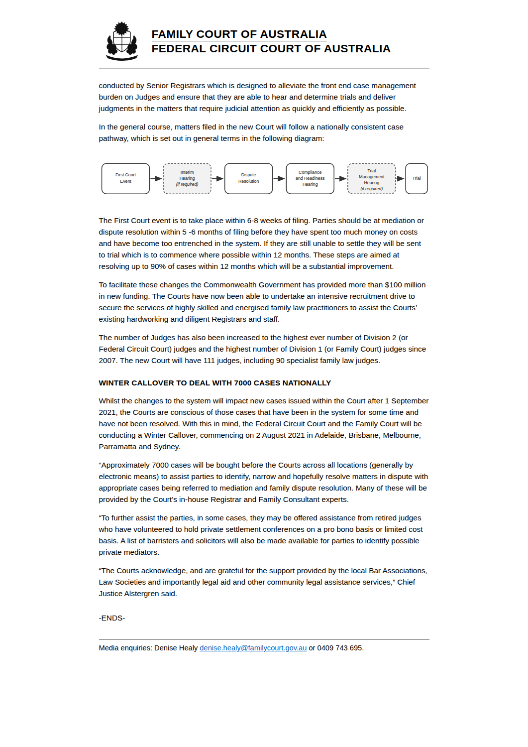AUSTRALIA
FAMILY COURT OF AUSTRALIA
FEDERAL CIRCUIT COURT OF AUSTRALIA
conducted by Senior Registrars which is designed to alleviate the front end case management burden on Judges and ensure that they are able to hear and determine trials and deliver judgments in the matters that require judicial attention as quickly and efficiently as possible.
In the general course, matters filed in the new Court will follow a nationally consistent case pathway, which is set out in general terms in the following diagram:
First Court Event Interim Hearing (if required) Dispute Resolution Compliance and Readiness Hearing Trial Management Hearing (if required) Trial
The First Court event is to take place within 6-8 weeks of filing. Parties should be at mediation or dispute resolution within 5 -6 months of filing before they have spent too much money on costs and have become too entrenched in the system. If they are still unable to settle they will be sent to trial which is to commence where possible within 12 months. These steps are aimed at resolving up to 90% of cases within 12 months which will be a substantial improvement.
To facilitate these changes the Commonwealth Government has provided more than $100 million in new funding. The Courts have now been able to undertake an intensive recruitment drive to secure the services of highly skilled and energised family law practitioners to assist the Courts’ existing hardworking and diligent Registrars and staff.
The number of Judges has also been increased to the highest ever number of Division 2 (or Federal Circuit Court) judges and the highest number of Division 1 (or Family Court) judges since 2007. The new Court will have 111 judges, including 90 specialist family law judges.
WINTER CALLOVER TO DEAL WITH 7000 CASES NATIONALLY
Whilst the changes to the system will impact new cases issued within the Court after 1 September 2021, the Courts are conscious of those cases that have been in the system for some time and have not been resolved. With this in mind, the Federal Circuit Court and the Family Court will be conducting a Winter Callover, commencing on 2 August 2021 in Adelaide, Brisbane, Melbourne, Parramatta and Sydney.
“Approximately 7000 cases will be bought before the Courts across all locations (generally by electronic means) to assist parties to identify, narrow and hopefully resolve matters in dispute with appropriate cases being referred to mediation and family dispute resolution. Many of these will be provided by the Court’s in-house Registrar and Family Consultant experts.
“To further assist the parties, in some cases, they may be offered assistance from retired judges who have volunteered to hold private settlement conferences on a pro bono basis or limited cost basis. A list of barristers and solicitors will also be made available for parties to identify possible private mediators.
“The Courts acknowledge, and are grateful for the support provided by the local Bar Associations, Law Societies and importantly legal aid and other community legal assistance services,” Chief Justice Alstergren said.
-ENDS-
Media enquiries: Denise Healy denise.healy@familycourt.gov.au or 0409 743 695.